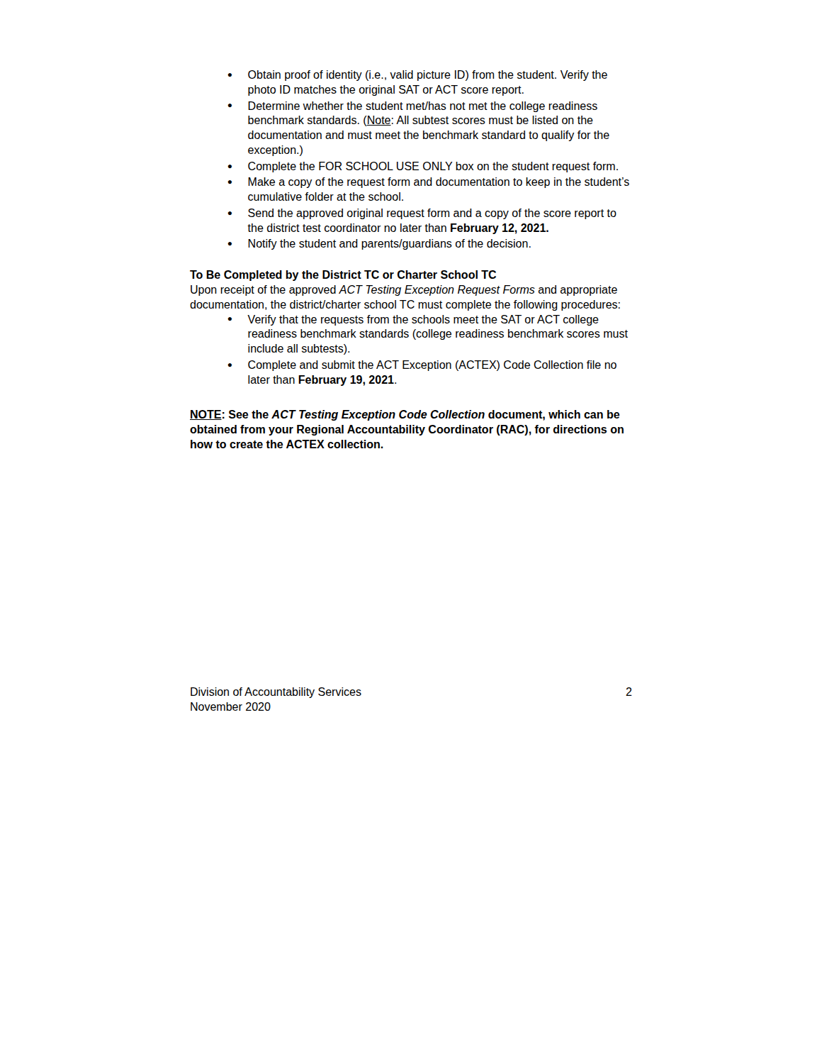Obtain proof of identity (i.e., valid picture ID) from the student. Verify the photo ID matches the original SAT or ACT score report.
Determine whether the student met/has not met the college readiness benchmark standards. (Note: All subtest scores must be listed on the documentation and must meet the benchmark standard to qualify for the exception.)
Complete the FOR SCHOOL USE ONLY box on the student request form.
Make a copy of the request form and documentation to keep in the student’s cumulative folder at the school.
Send the approved original request form and a copy of the score report to the district test coordinator no later than February 12, 2021.
Notify the student and parents/guardians of the decision.
To Be Completed by the District TC or Charter School TC
Upon receipt of the approved ACT Testing Exception Request Forms and appropriate documentation, the district/charter school TC must complete the following procedures:
Verify that the requests from the schools meet the SAT or ACT college readiness benchmark standards (college readiness benchmark scores must include all subtests).
Complete and submit the ACT Exception (ACTEX) Code Collection file no later than February 19, 2021.
NOTE: See the ACT Testing Exception Code Collection document, which can be obtained from your Regional Accountability Coordinator (RAC), for directions on how to create the ACTEX collection.
Division of Accountability Services
November 2020
2